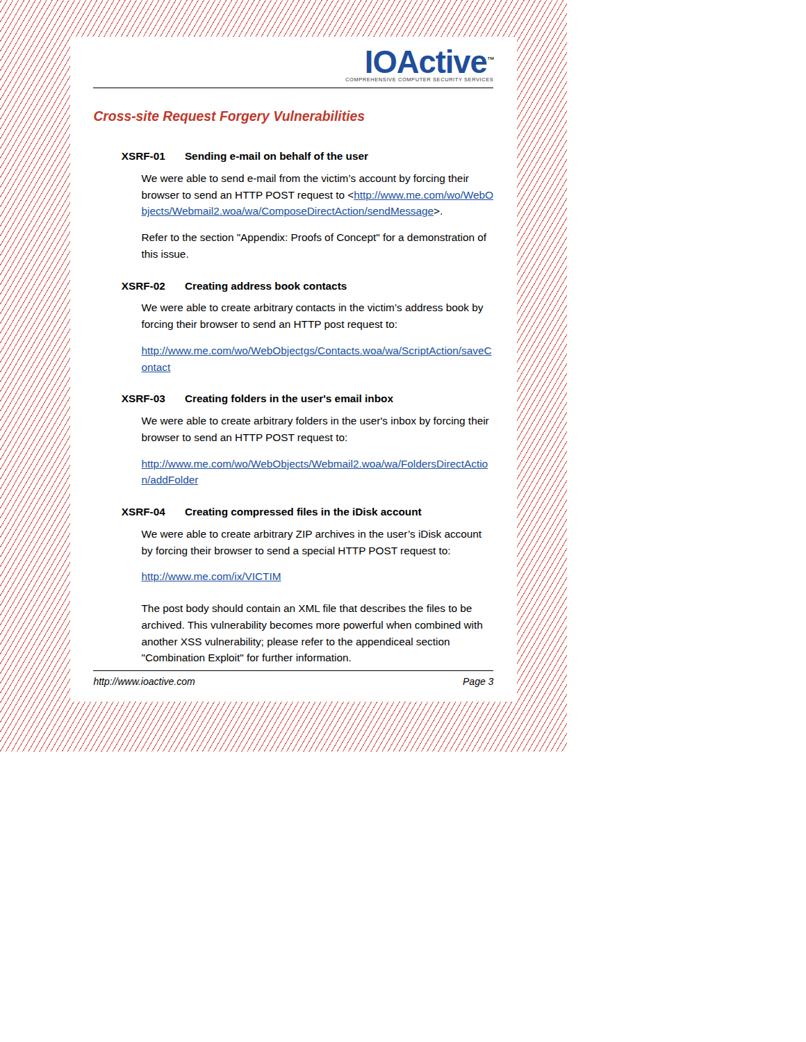IOActive™
Comprehensive Computer Security Services
Cross-site Request Forgery Vulnerabilities
XSRF-01 Sending e-mail on behalf of the user
We were able to send e-mail from the victim’s account by forcing their browser to send an HTTP POST request to <http://www.me.com/wo/WebObjects/Webmail2.woa/wa/ComposeDirectAction/sendMessage>.
Refer to the section "Appendix: Proofs of Concept" for a demonstration of this issue.
XSRF-02 Creating address book contacts
We were able to create arbitrary contacts in the victim’s address book by forcing their browser to send an HTTP post request to:
http://www.me.com/wo/WebObjectgs/Contacts.woa/wa/ScriptAction/saveContact
XSRF-03 Creating folders in the user's email inbox
We were able to create arbitrary folders in the user's inbox by forcing their browser to send an HTTP POST request to:
http://www.me.com/wo/WebObjects/Webmail2.woa/wa/FoldersDirectAction/addFolder
XSRF-04 Creating compressed files in the iDisk account
We were able to create arbitrary ZIP archives in the user’s iDisk account by forcing their browser to send a special HTTP POST request to:
http://www.me.com/ix/VICTIM
The post body should contain an XML file that describes the files to be archived. This vulnerability becomes more powerful when combined with another XSS vulnerability; please refer to the appendiceal section "Combination Exploit" for further information.
http://www.ioactive.com Page 3